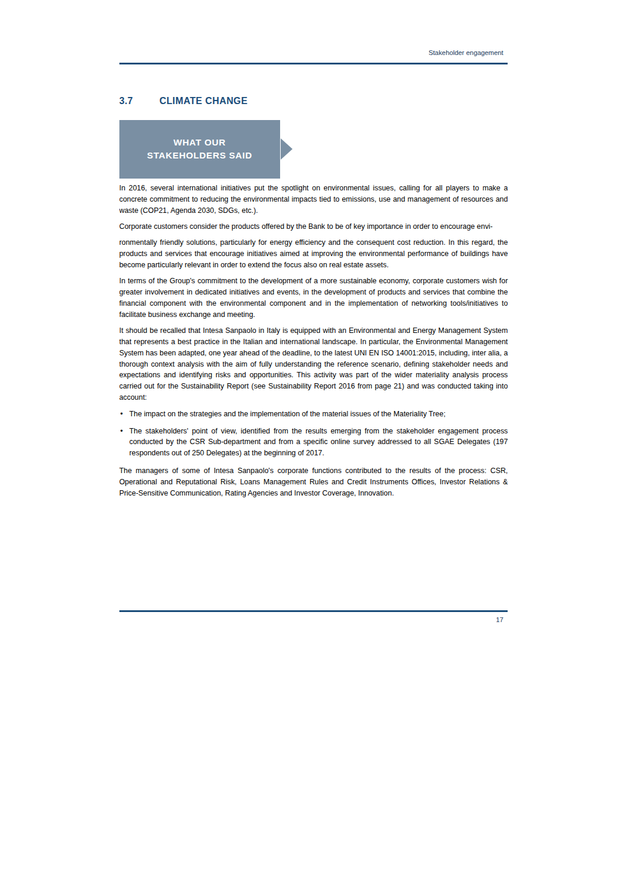Stakeholder engagement
3.7 CLIMATE CHANGE
WHAT OUR
STAKEHOLDERS SAID
In 2016, several international initiatives put the spotlight on environmental issues, calling for all players to make a concrete commitment to reducing the environmental impacts tied to emissions, use and management of resources and waste (COP21, Agenda 2030, SDGs, etc.).
Corporate customers consider the products offered by the Bank to be of key importance in order to encourage envi-
ronmentally friendly solutions, particularly for energy efficiency and the consequent cost reduction. In this regard, the products and services that encourage initiatives aimed at improving the environmental performance of buildings have become particularly relevant in order to extend the focus also on real estate assets.
In terms of the Group's commitment to the development of a more sustainable economy, corporate customers wish for greater involvement in dedicated initiatives and events, in the development of products and services that combine the financial component with the environmental component and in the implementation of networking tools/initiatives to facilitate business exchange and meeting.
It should be recalled that Intesa Sanpaolo in Italy is equipped with an Environmental and Energy Management System that represents a best practice in the Italian and international landscape. In particular, the Environmental Management System has been adapted, one year ahead of the deadline, to the latest UNI EN ISO 14001:2015, including, inter alia, a thorough context analysis with the aim of fully understanding the reference scenario, defining stakeholder needs and expectations and identifying risks and opportunities. This activity was part of the wider materiality analysis process carried out for the Sustainability Report (see Sustainability Report 2016 from page 21) and was conducted taking into account:
The impact on the strategies and the implementation of the material issues of the Materiality Tree;
The stakeholders' point of view, identified from the results emerging from the stakeholder engagement process conducted by the CSR Sub-department and from a specific online survey addressed to all SGAE Delegates (197 respondents out of 250 Delegates) at the beginning of 2017.
The managers of some of Intesa Sanpaolo's corporate functions contributed to the results of the process: CSR, Operational and Reputational Risk, Loans Management Rules and Credit Instruments Offices, Investor Relations & Price-Sensitive Communication, Rating Agencies and Investor Coverage, Innovation.
17